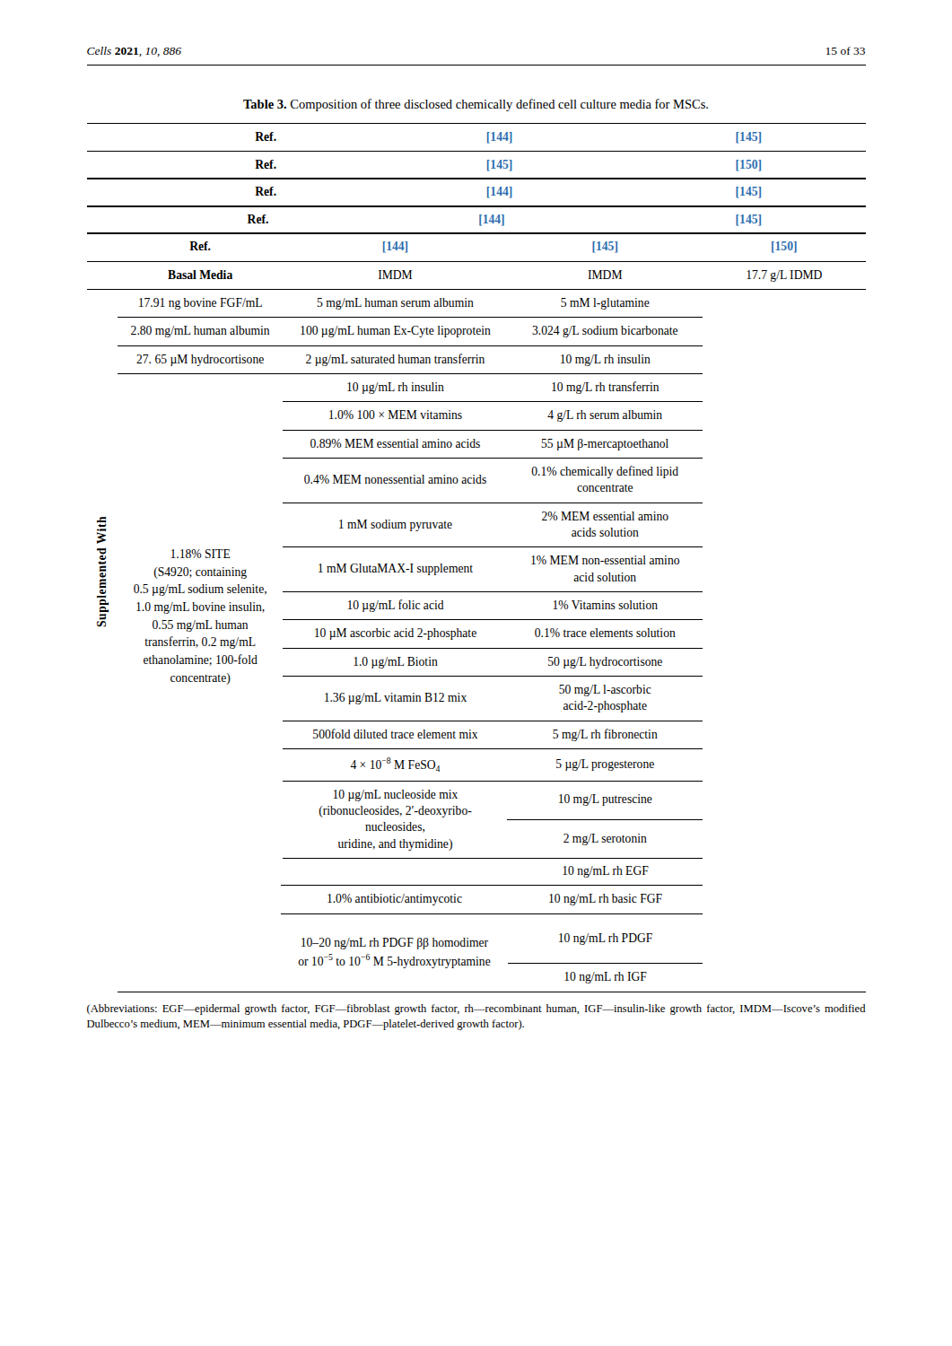Cells 2021, 10, 886
15 of 33
Table 3. Composition of three disclosed chemically defined cell culture media for MSCs.
| | Ref. | [144] | [145] |
| | Ref. | [145] | [150] |
| | Ref. | [144] | [145] |
| | Ref. | [144] | [145] |
| | Ref. | [144] | [145] | [150] |
| | Basal Media | IMDM | IMDM | 17.7 g/L IDMD |
| Supplemented With | 17.91 ng bovine FGF/mL | 5 mg/mL human serum albumin | 5 mM l-glutamine | |
| 2.80 mg/mL human albumin | 100 µg/mL human Ex-Cyte lipoprotein | 3.024 g/L sodium bicarbonate | |
| 27. 65 µM hydrocortisone | 2 µg/mL saturated human transferrin | 10 mg/L rh insulin | |
| 1.18% SITE (S4920; containing 0.5 µg/mL sodium selenite, 1.0 mg/mL bovine insulin, 0.55 mg/mL human transferrin, 0.2 mg/mL ethanolamine; 100-fold concentrate) | 10 µg/mL rh insulin | 10 mg/L rh transferrin | |
| 1.0% 100 × MEM vitamins | 4 g/L rh serum albumin | |
| 0.89% MEM essential amino acids | 55 µM β-mercaptoethanol | |
| 0.4% MEM nonessential amino acids | 0.1% chemically defined lipid concentrate | |
| 1 mM sodium pyruvate | 2% MEM essential amino acids solution | |
| 1 mM GlutaMAX-I supplement | 1% MEM non-essential amino acid solution | |
| 10 µg/mL folic acid | 1% Vitamins solution | |
| 10 µM ascorbic acid 2-phosphate | 0.1% trace elements solution | |
| 1.0 µg/mL Biotin | 50 µg/L hydrocortisone | |
| 1.36 µg/mL vitamin B12 mix | 50 mg/L l-ascorbic acid-2-phosphate | |
| 500fold diluted trace element mix | 5 mg/L rh fibronectin | |
| 4 × 10 −8 M FeSO 4 | 5 µg/L progesterone | |
| 10 µg/mL nucleoside mix (ribonucleosides, 2′-deoxyribo-nucleosides, uridine, and thymidine) | 10 mg/L putrescine | |
| 2 mg/L serotonin | |
| Supplemented With | | | 10 ng/mL rh EGF | |
| | 1.0% antibiotic/antimycotic | 10 ng/mL rh basic FGF | |
| | 10–20 ng/mL rh PDGF ββ homodimer or 10 −5 to 10 −6 M 5-hydroxytryptamine | 10 ng/mL rh PDGF | |
| | 10 ng/mL rh IGF | |
(Abbreviations: EGF—epidermal growth factor, FGF—fibroblast growth factor, rh—recombinant human, IGF—insulin-like growth factor, IMDM—Iscove’s modified Dulbecco’s medium, MEM—minimum essential media, PDGF—platelet-derived growth factor).